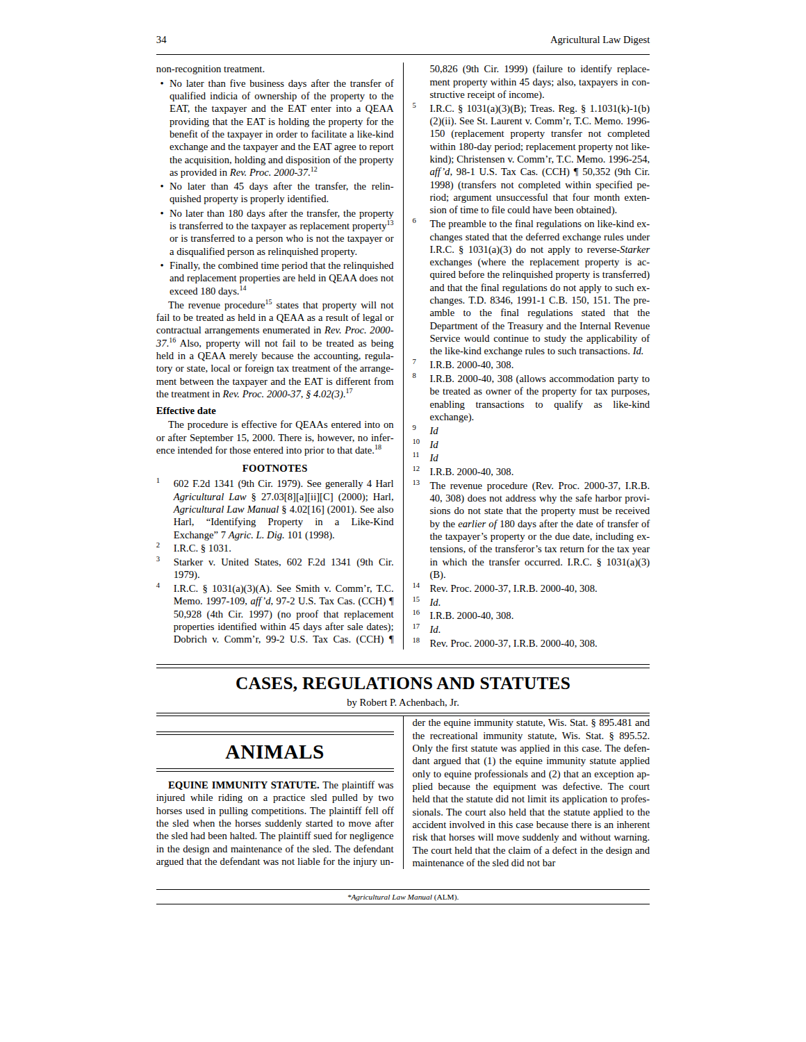34 Agricultural Law Digest
non-recognition treatment.
No later than five business days after the transfer of qualified indicia of ownership of the property to the EAT, the taxpayer and the EAT enter into a QEAA providing that the EAT is holding the property for the benefit of the taxpayer in order to facilitate a like-kind exchange and the taxpayer and the EAT agree to report the acquisition, holding and disposition of the property as provided in Rev. Proc. 2000-37.12
No later than 45 days after the transfer, the relinquished property is properly identified.
No later than 180 days after the transfer, the property is transferred to the taxpayer as replacement property13 or is transferred to a person who is not the taxpayer or a disqualified person as relinquished property.
Finally, the combined time period that the relinquished and replacement properties are held in QEAA does not exceed 180 days.14
The revenue procedure15 states that property will not fail to be treated as held in a QEAA as a result of legal or contractual arrangements enumerated in Rev. Proc. 2000-37.16 Also, property will not fail to be treated as being held in a QEAA merely because the accounting, regulatory or state, local or foreign tax treatment of the arrangement between the taxpayer and the EAT is different from the treatment in Rev. Proc. 2000-37, § 4.02(3).17
Effective date
The procedure is effective for QEAAs entered into on or after September 15, 2000. There is, however, no inference intended for those entered into prior to that date.18
FOOTNOTES
602 F.2d 1341 (9th Cir. 1979). See generally 4 Harl Agricultural Law § 27.03[8][a][ii][C] (2000); Harl, Agricultural Law Manual § 4.02[16] (2001). See also Harl, “Identifying Property in a Like-Kind Exchange” 7 Agric. L. Dig. 101 (1998).
I.R.C. § 1031.
Starker v. United States, 602 F.2d 1341 (9th Cir. 1979).
I.R.C. § 1031(a)(3)(A). See Smith v. Comm’r, T.C. Memo. 1997-109, aff’d, 97-2 U.S. Tax Cas. (CCH) ¶ 50,928 (4th Cir. 1997) (no proof that replacement properties identified within 45 days after sale dates); Dobrich v. Comm’r, 99-2 U.S. Tax Cas. (CCH) ¶ 50,826 (9th Cir. 1999) (failure to identify replacement property within 45 days; also, taxpayers in constructive receipt of income).
I.R.C. § 1031(a)(3)(B); Treas. Reg. § 1.1031(k)-1(b)(2)(ii). See St. Laurent v. Comm’r, T.C. Memo. 1996-150 (replacement property transfer not completed within 180-day period; replacement property not like-kind); Christensen v. Comm’r, T.C. Memo. 1996-254, aff’d, 98-1 U.S. Tax Cas. (CCH) ¶ 50,352 (9th Cir. 1998) (transfers not completed within specified period; argument unsuccessful that four month extension of time to file could have been obtained).
The preamble to the final regulations on like-kind exchanges stated that the deferred exchange rules under I.R.C. § 1031(a)(3) do not apply to reverse-Starker exchanges (where the replacement property is acquired before the relinquished property is transferred) and that the final regulations do not apply to such exchanges. T.D. 8346, 1991-1 C.B. 150, 151. The preamble to the final regulations stated that the Department of the Treasury and the Internal Revenue Service would continue to study the applicability of the like-kind exchange rules to such transactions. Id.
I.R.B. 2000-40, 308.
I.R.B. 2000-40, 308 (allows accommodation party to be treated as owner of the property for tax purposes, enabling transactions to qualify as like-kind exchange).
Id
Id
Id
I.R.B. 2000-40, 308.
The revenue procedure (Rev. Proc. 2000-37, I.R.B. 40, 308) does not address why the safe harbor provisions do not state that the property must be received by the earlier of 180 days after the date of transfer of the taxpayer’s property or the due date, including extensions, of the transferor’s tax return for the tax year in which the transfer occurred. I.R.C. § 1031(a)(3)(B).
Rev. Proc. 2000-37, I.R.B. 2000-40, 308.
Id.
I.R.B. 2000-40, 308.
Id.
Rev. Proc. 2000-37, I.R.B. 2000-40, 308.
CASES, REGULATIONS AND STATUTES
by Robert P. Achenbach, Jr.
ANIMALS
EQUINE IMMUNITY STATUTE. The plaintiff was injured while riding on a practice sled pulled by two horses used in pulling competitions. The plaintiff fell off the sled when the horses suddenly started to move after the sled had been halted. The plaintiff sued for negligence in the design and maintenance of the sled. The defendant argued that the defendant was not liable for the injury under the equine immunity statute, Wis. Stat. § 895.481 and the recreational immunity statute, Wis. Stat. § 895.52. Only the first statute was applied in this case. The defendant argued that (1) the equine immunity statute applied only to equine professionals and (2) that an exception applied because the equipment was defective. The court held that the statute did not limit its application to professionals. The court also held that the statute applied to the accident involved in this case because there is an inherent risk that horses will move suddenly and without warning. The court held that the claim of a defect in the design and maintenance of the sled did not bar
*Agricultural Law Manual (ALM).